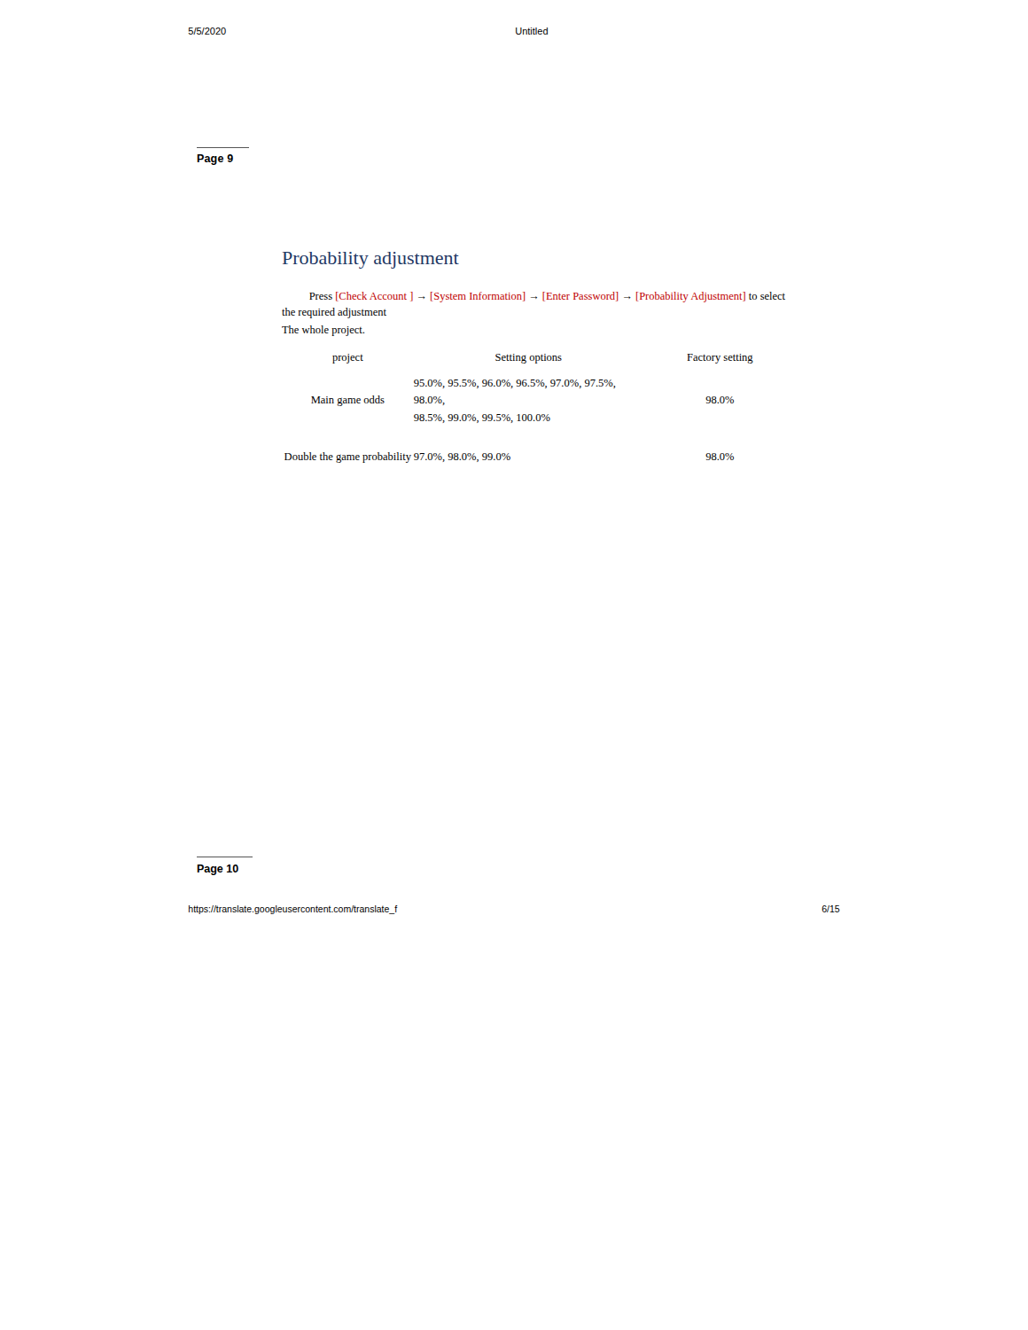5/5/2020
Untitled
Page 9
Probability adjustment
Press [Check Account ] → [System Information] → [Enter Password] → [Probability Adjustment] to select the required adjustment
The whole project.
| project | Setting options | Factory setting |
| --- | --- | --- |
| Main game odds | 95.0%, 95.5%, 96.0%, 96.5%, 97.0%, 97.5%, 98.0%, 98.5%, 99.0%, 99.5%, 100.0% | 98.0% |
| Double the game probability | 97.0%, 98.0%, 99.0% | 98.0% |
Page 10
https://translate.googleusercontent.com/translate_f
6/15